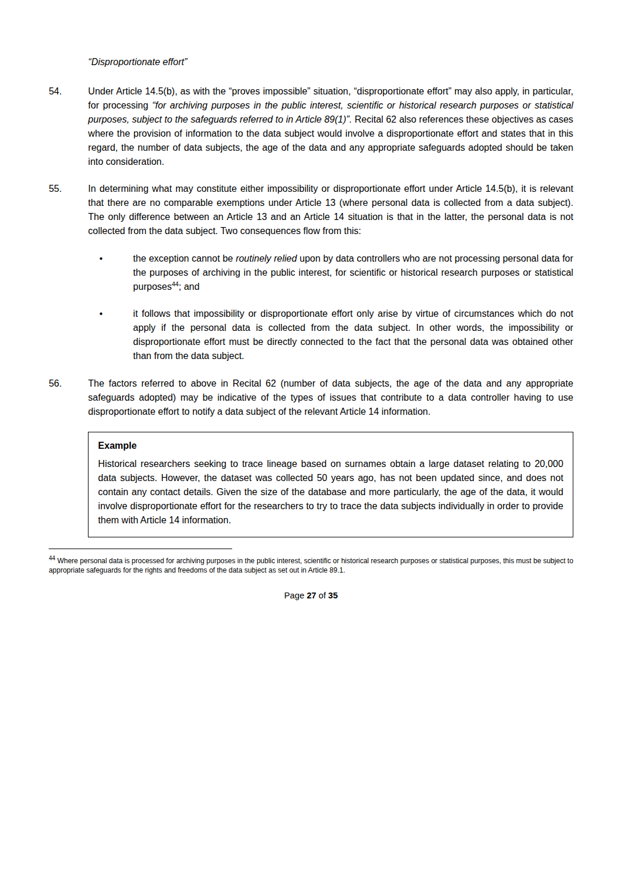“Disproportionate effort”
54.
Under Article 14.5(b), as with the “proves impossible” situation, “disproportionate effort” may also apply, in particular, for processing “for archiving purposes in the public interest, scientific or historical research purposes or statistical purposes, subject to the safeguards referred to in Article 89(1)”. Recital 62 also references these objectives as cases where the provision of information to the data subject would involve a disproportionate effort and states that in this regard, the number of data subjects, the age of the data and any appropriate safeguards adopted should be taken into consideration.
55.
In determining what may constitute either impossibility or disproportionate effort under Article 14.5(b), it is relevant that there are no comparable exemptions under Article 13 (where personal data is collected from a data subject). The only difference between an Article 13 and an Article 14 situation is that in the latter, the personal data is not collected from the data subject. Two consequences flow from this:
•
the exception cannot be routinely relied upon by data controllers who are not processing personal data for the purposes of archiving in the public interest, for scientific or historical research purposes or statistical purposes44; and
•
it follows that impossibility or disproportionate effort only arise by virtue of circumstances which do not apply if the personal data is collected from the data subject. In other words, the impossibility or disproportionate effort must be directly connected to the fact that the personal data was obtained other than from the data subject.
56.
The factors referred to above in Recital 62 (number of data subjects, the age of the data and any appropriate safeguards adopted) may be indicative of the types of issues that contribute to a data controller having to use disproportionate effort to notify a data subject of the relevant Article 14 information.
Example
Historical researchers seeking to trace lineage based on surnames obtain a large dataset relating to 20,000 data subjects. However, the dataset was collected 50 years ago, has not been updated since, and does not contain any contact details. Given the size of the database and more particularly, the age of the data, it would involve disproportionate effort for the researchers to try to trace the data subjects individually in order to provide them with Article 14 information.
44 Where personal data is processed for archiving purposes in the public interest, scientific or historical research purposes or statistical purposes, this must be subject to appropriate safeguards for the rights and freedoms of the data subject as set out in Article 89.1.
Page 27 of 35